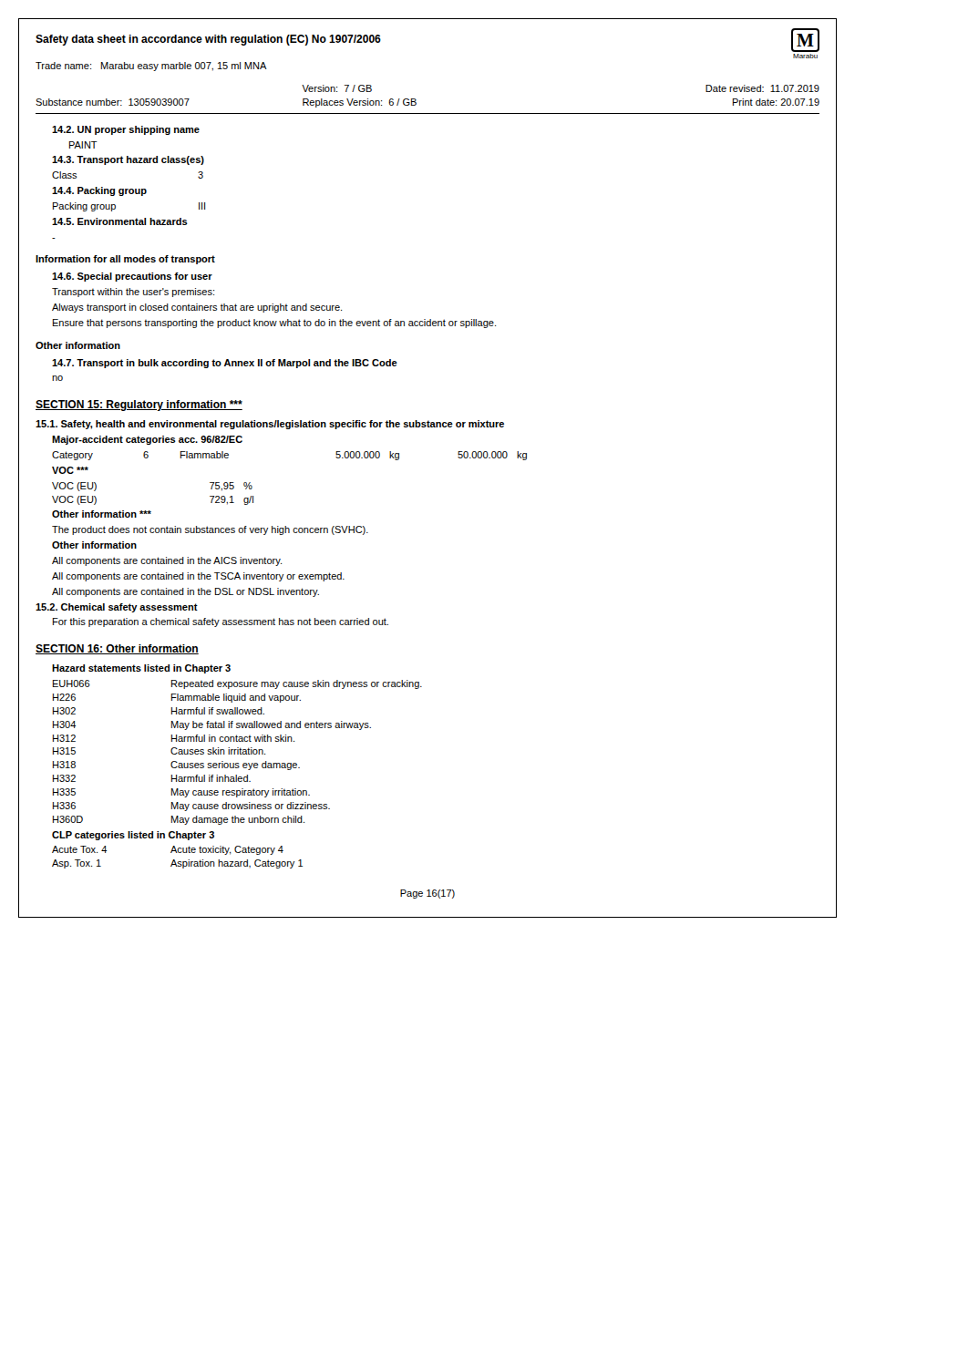M
Marabu
Safety data sheet in accordance with regulation (EC) No 1907/2006
Trade name: Marabu easy marble 007, 15 ml MNA
| | Version: 7 / GB | Date revised: 11.07.2019 |
| Substance number: 13059039007 | Replaces Version: 6 / GB | Print date: 20.07.19 |
14.2. UN proper shipping name
PAINT
14.3. Transport hazard class(es)
| Class | 3 |
14.4. Packing group
| Packing group | III |
14.5. Environmental hazards
-
Information for all modes of transport
14.6. Special precautions for user
Transport within the user's premises:
Always transport in closed containers that are upright and secure.
Ensure that persons transporting the product know what to do in the event of an accident or spillage.
Other information
14.7. Transport in bulk according to Annex II of Marpol and the IBC Code
no
SECTION 15: Regulatory information ***
15.1. Safety, health and environmental regulations/legislation specific for the substance or mixture
Major-accident categories acc. 96/82/EC
| Category | 6 | Flammable | 5.000.000 | kg | 50.000.000 | kg |
VOC ***
| VOC (EU) | 75,95 | % |
| VOC (EU) | 729,1 | g/l |
Other information ***
The product does not contain substances of very high concern (SVHC).
Other information
All components are contained in the AICS inventory.
All components are contained in the TSCA inventory or exempted.
All components are contained in the DSL or NDSL inventory.
15.2. Chemical safety assessment
For this preparation a chemical safety assessment has not been carried out.
SECTION 16: Other information
Hazard statements listed in Chapter 3
| EUH066 | Repeated exposure may cause skin dryness or cracking. |
| H226 | Flammable liquid and vapour. |
| H302 | Harmful if swallowed. |
| H304 | May be fatal if swallowed and enters airways. |
| H312 | Harmful in contact with skin. |
| H315 | Causes skin irritation. |
| H318 | Causes serious eye damage. |
| H332 | Harmful if inhaled. |
| H335 | May cause respiratory irritation. |
| H336 | May cause drowsiness or dizziness. |
| H360D | May damage the unborn child. |
CLP categories listed in Chapter 3
| Acute Tox. 4 | Acute toxicity, Category 4 |
| Asp. Tox. 1 | Aspiration hazard, Category 1 |
Page 16(17)